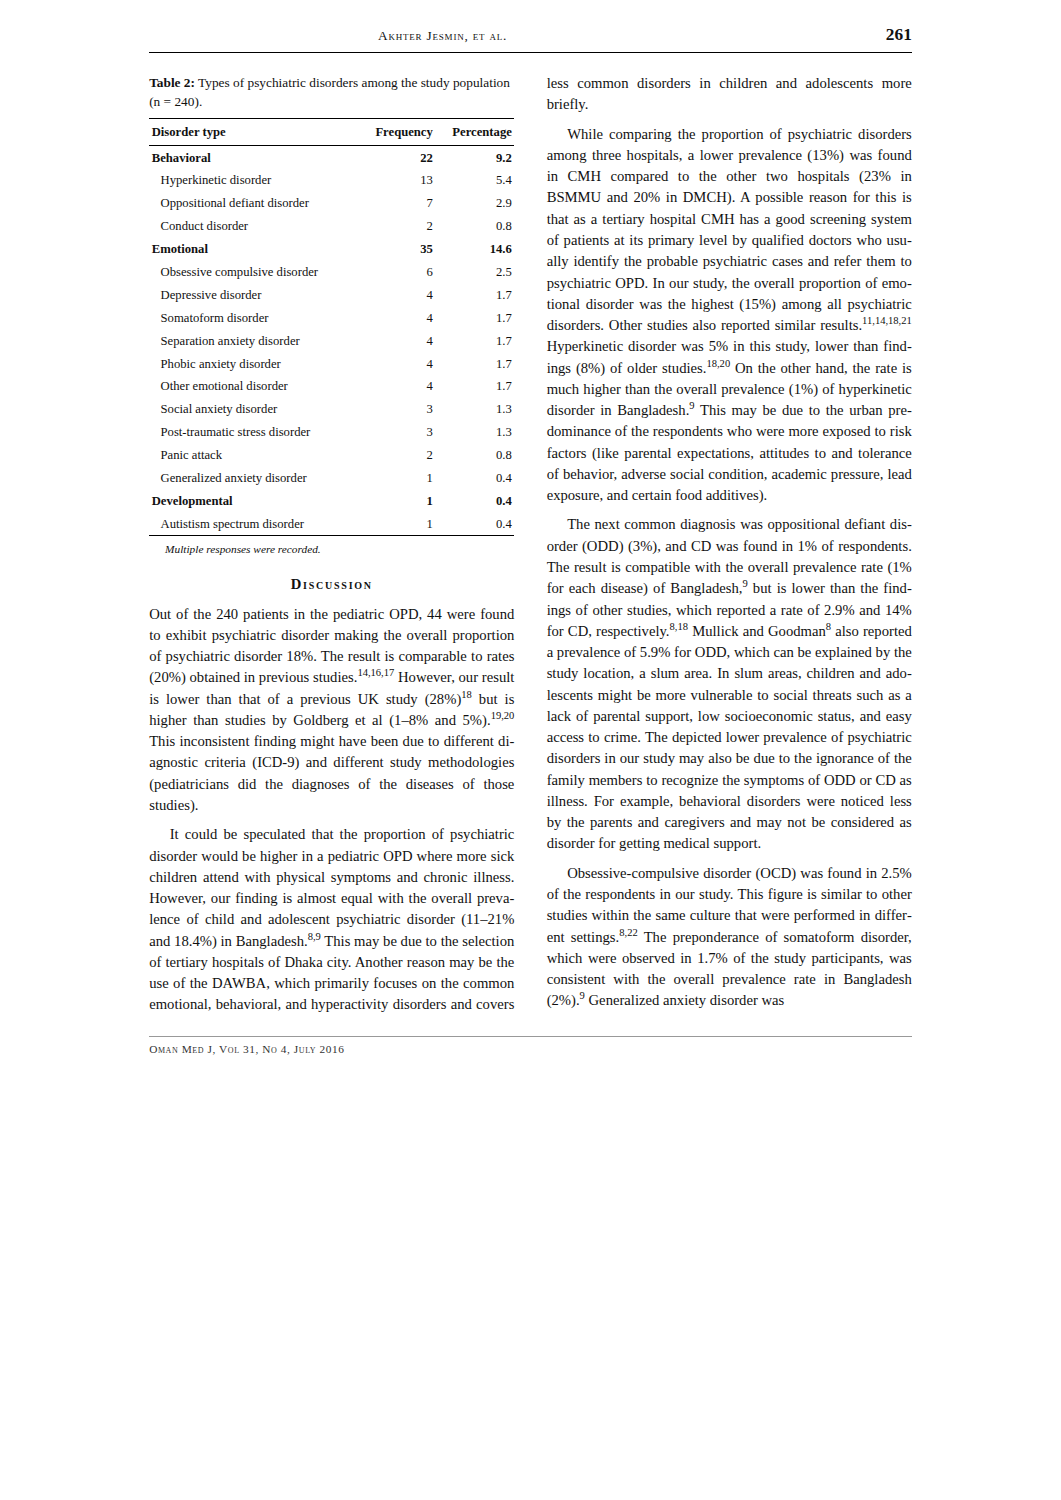Akhter Jesmin, et al. 261
Table 2: Types of psychiatric disorders among the study population (n = 240).
| Disorder type | Frequency | Percentage |
| --- | --- | --- |
| Behavioral | 22 | 9.2 |
| Hyperkinetic disorder | 13 | 5.4 |
| Oppositional defiant disorder | 7 | 2.9 |
| Conduct disorder | 2 | 0.8 |
| Emotional | 35 | 14.6 |
| Obsessive compulsive disorder | 6 | 2.5 |
| Depressive disorder | 4 | 1.7 |
| Somatoform disorder | 4 | 1.7 |
| Separation anxiety disorder | 4 | 1.7 |
| Phobic anxiety disorder | 4 | 1.7 |
| Other emotional disorder | 4 | 1.7 |
| Social anxiety disorder | 3 | 1.3 |
| Post-traumatic stress disorder | 3 | 1.3 |
| Panic attack | 2 | 0.8 |
| Generalized anxiety disorder | 1 | 0.4 |
| Developmental | 1 | 0.4 |
| Autistism spectrum disorder | 1 | 0.4 |
Multiple responses were recorded.
Discussion
Out of the 240 patients in the pediatric OPD, 44 were found to exhibit psychiatric disorder making the overall proportion of psychiatric disorder 18%. The result is comparable to rates (20%) obtained in previous studies.14,16,17 However, our result is lower than that of a previous UK study (28%)18 but is higher than studies by Goldberg et al (1–8% and 5%).19,20 This inconsistent finding might have been due to different diagnostic criteria (ICD-9) and different study methodologies (pediatricians did the diagnoses of the diseases of those studies).
It could be speculated that the proportion of psychiatric disorder would be higher in a pediatric OPD where more sick children attend with physical symptoms and chronic illness. However, our finding is almost equal with the overall prevalence of child and adolescent psychiatric disorder (11–21% and 18.4%) in Bangladesh.8,9 This may be due to the selection of tertiary hospitals of Dhaka city. Another reason may be the use of the DAWBA, which primarily focuses on the common emotional, behavioral, and hyperactivity disorders and covers less common disorders in children and adolescents more briefly.
While comparing the proportion of psychiatric disorders among three hospitals, a lower prevalence (13%) was found in CMH compared to the other two hospitals (23% in BSMMU and 20% in DMCH). A possible reason for this is that as a tertiary hospital CMH has a good screening system of patients at its primary level by qualified doctors who usually identify the probable psychiatric cases and refer them to psychiatric OPD. In our study, the overall proportion of emotional disorder was the highest (15%) among all psychiatric disorders. Other studies also reported similar results.11,14,18,21 Hyperkinetic disorder was 5% in this study, lower than findings (8%) of older studies.18,20 On the other hand, the rate is much higher than the overall prevalence (1%) of hyperkinetic disorder in Bangladesh.9 This may be due to the urban predominance of the respondents who were more exposed to risk factors (like parental expectations, attitudes to and tolerance of behavior, adverse social condition, academic pressure, lead exposure, and certain food additives).
The next common diagnosis was oppositional defiant disorder (ODD) (3%), and CD was found in 1% of respondents. The result is compatible with the overall prevalence rate (1% for each disease) of Bangladesh,9 but is lower than the findings of other studies, which reported a rate of 2.9% and 14% for CD, respectively.8,18 Mullick and Goodman8 also reported a prevalence of 5.9% for ODD, which can be explained by the study location, a slum area. In slum areas, children and adolescents might be more vulnerable to social threats such as a lack of parental support, low socioeconomic status, and easy access to crime. The depicted lower prevalence of psychiatric disorders in our study may also be due to the ignorance of the family members to recognize the symptoms of ODD or CD as illness. For example, behavioral disorders were noticed less by the parents and caregivers and may not be considered as disorder for getting medical support.
Obsessive-compulsive disorder (OCD) was found in 2.5% of the respondents in our study. This figure is similar to other studies within the same culture that were performed in different settings.8,22 The preponderance of somatoform disorder, which were observed in 1.7% of the study participants, was consistent with the overall prevalence rate in Bangladesh (2%).9 Generalized anxiety disorder was
Oman Med J, Vol 31, No 4, July 2016